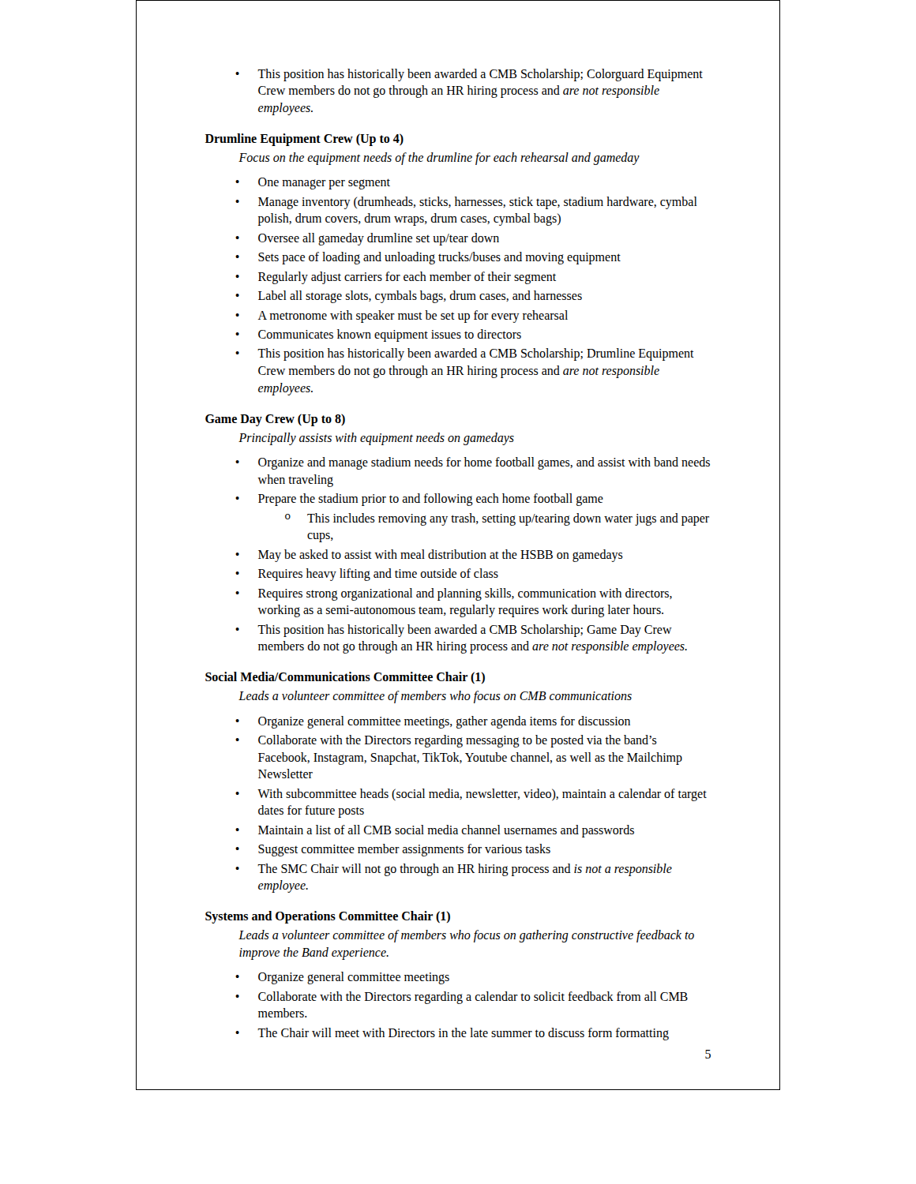This position has historically been awarded a CMB Scholarship; Colorguard Equipment Crew members do not go through an HR hiring process and are not responsible employees.
Drumline Equipment Crew (Up to 4)
Focus on the equipment needs of the drumline for each rehearsal and gameday
One manager per segment
Manage inventory (drumheads, sticks, harnesses, stick tape, stadium hardware, cymbal polish, drum covers, drum wraps, drum cases, cymbal bags)
Oversee all gameday drumline set up/tear down
Sets pace of loading and unloading trucks/buses and moving equipment
Regularly adjust carriers for each member of their segment
Label all storage slots, cymbals bags, drum cases, and harnesses
A metronome with speaker must be set up for every rehearsal
Communicates known equipment issues to directors
This position has historically been awarded a CMB Scholarship; Drumline Equipment Crew members do not go through an HR hiring process and are not responsible employees.
Game Day Crew (Up to 8)
Principally assists with equipment needs on gamedays
Organize and manage stadium needs for home football games, and assist with band needs when traveling
Prepare the stadium prior to and following each home football game
This includes removing any trash, setting up/tearing down water jugs and paper cups,
May be asked to assist with meal distribution at the HSBB on gamedays
Requires heavy lifting and time outside of class
Requires strong organizational and planning skills, communication with directors, working as a semi-autonomous team, regularly requires work during later hours.
This position has historically been awarded a CMB Scholarship; Game Day Crew members do not go through an HR hiring process and are not responsible employees.
Social Media/Communications Committee Chair (1)
Leads a volunteer committee of members who focus on CMB communications
Organize general committee meetings, gather agenda items for discussion
Collaborate with the Directors regarding messaging to be posted via the band’s Facebook, Instagram, Snapchat, TikTok, Youtube channel, as well as the Mailchimp Newsletter
With subcommittee heads (social media, newsletter, video), maintain a calendar of target dates for future posts
Maintain a list of all CMB social media channel usernames and passwords
Suggest committee member assignments for various tasks
The SMC Chair will not go through an HR hiring process and is not a responsible employee.
Systems and Operations Committee Chair (1)
Leads a volunteer committee of members who focus on gathering constructive feedback to improve the Band experience.
Organize general committee meetings
Collaborate with the Directors regarding a calendar to solicit feedback from all CMB members.
The Chair will meet with Directors in the late summer to discuss form formatting
5